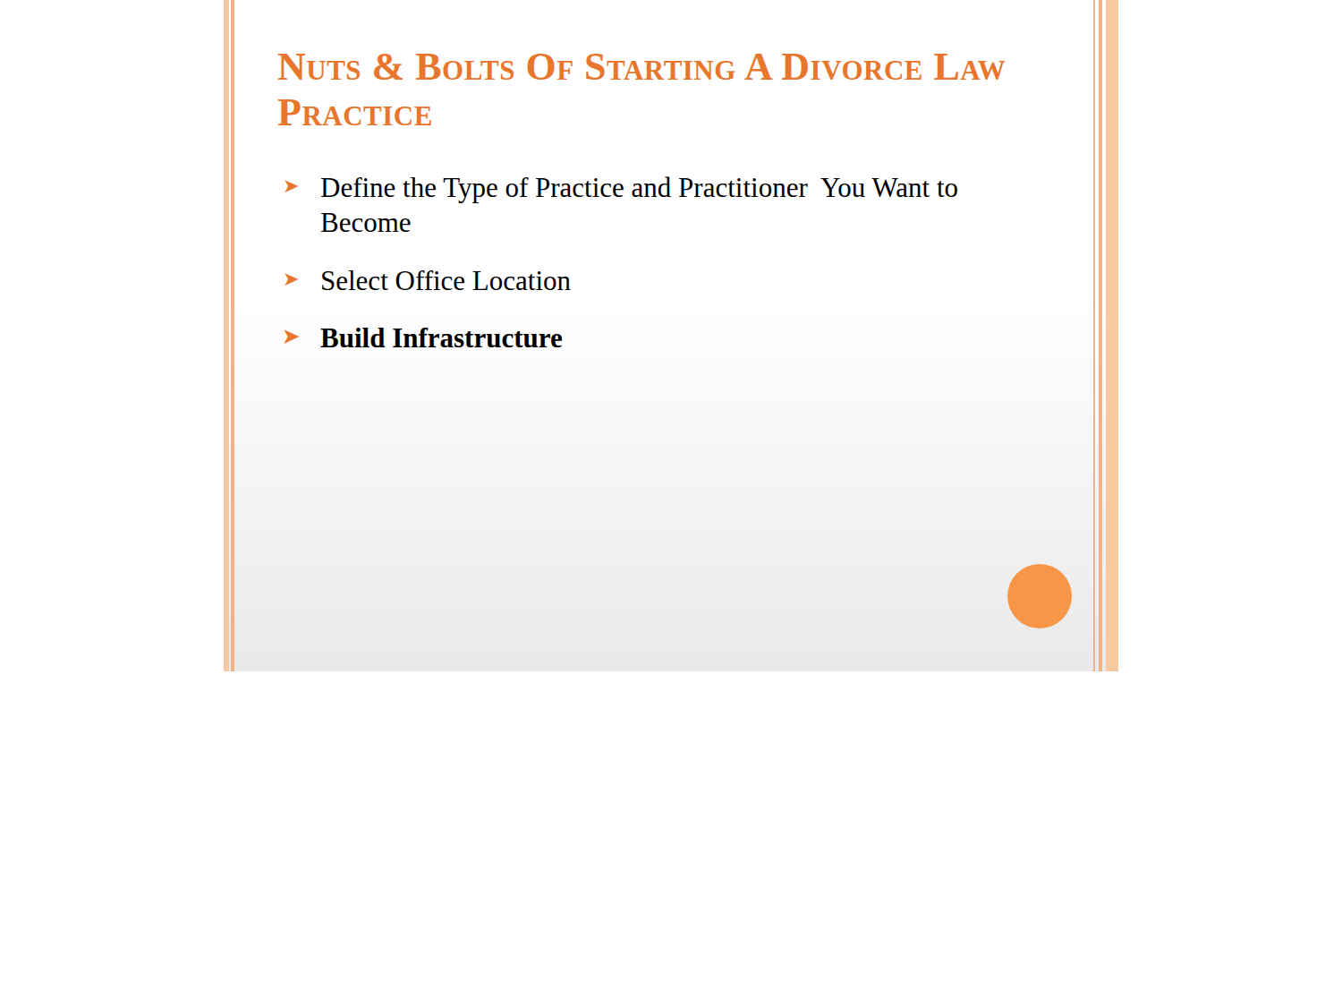Nuts & Bolts of Starting a Divorce Law Practice
Define the Type of Practice and Practitioner You Want to Become
Select Office Location
Build Infrastructure